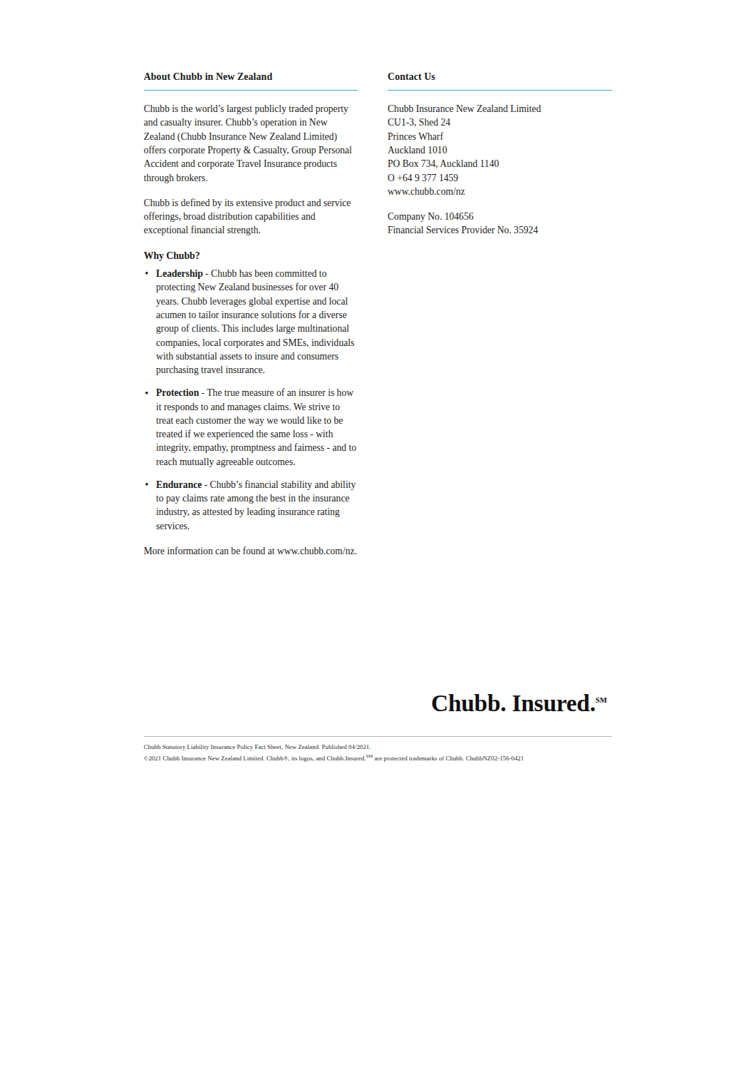About Chubb in New Zealand
Chubb is the world’s largest publicly traded property and casualty insurer. Chubb’s operation in New Zealand (Chubb Insurance New Zealand Limited) offers corporate Property & Casualty, Group Personal Accident and corporate Travel Insurance products through brokers.
Chubb is defined by its extensive product and service offerings, broad distribution capabilities and exceptional financial strength.
Why Chubb?
Leadership - Chubb has been committed to protecting New Zealand businesses for over 40 years. Chubb leverages global expertise and local acumen to tailor insurance solutions for a diverse group of clients. This includes large multinational companies, local corporates and SMEs, individuals with substantial assets to insure and consumers purchasing travel insurance.
Protection - The true measure of an insurer is how it responds to and manages claims. We strive to treat each customer the way we would like to be treated if we experienced the same loss - with integrity, empathy, promptness and fairness - and to reach mutually agreeable outcomes.
Endurance - Chubb’s financial stability and ability to pay claims rate among the best in the insurance industry, as attested by leading insurance rating services.
More information can be found at www.chubb.com/nz.
Contact Us
Chubb Insurance New Zealand Limited
CU1-3, Shed 24
Princes Wharf
Auckland 1010
PO Box 734, Auckland 1140
O +64 9 377 1459
www.chubb.com/nz
Company No. 104656
Financial Services Provider No. 35924
Chubb. Insured.SM
Chubb Statutory Liability Insurance Policy Fact Sheet, New Zealand. Published 04/2021.
©2021 Chubb Insurance New Zealand Limited. Chubb®, its logos, and Chubb.Insured.SM are protected trademarks of Chubb. ChubbNZ02-156-0421